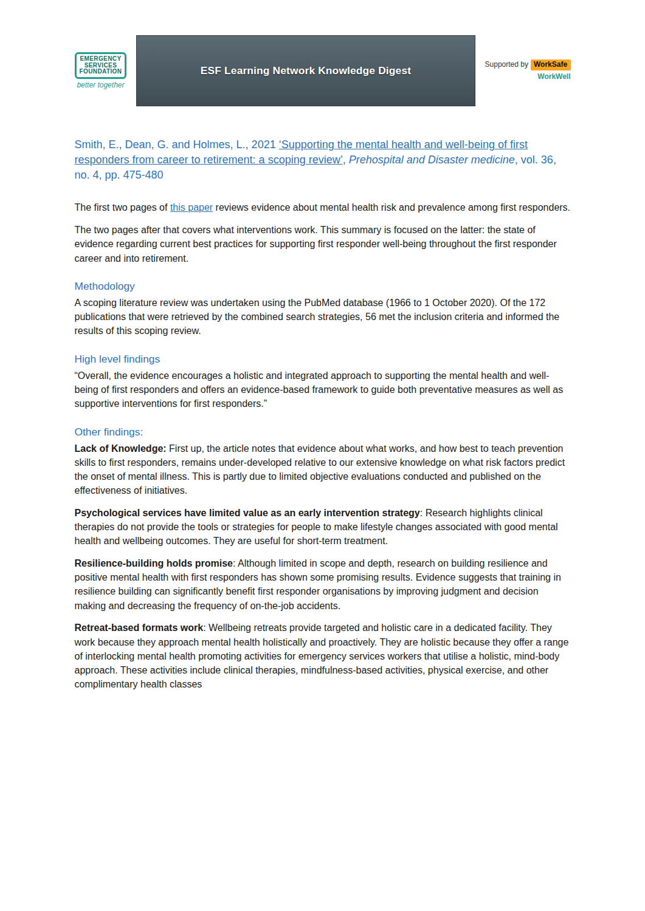Emergency
Services
Foundation better together
ESF Learning Network Knowledge Digest
Supported by WorkSafe WorkWell
Smith, E., Dean, G. and Holmes, L., 2021 ‘Supporting the mental health and well-being of first responders from career to retirement: a scoping review’, Prehospital and Disaster medicine, vol. 36, no. 4, pp. 475-480
The first two pages of this paper reviews evidence about mental health risk and prevalence among first responders.
The two pages after that covers what interventions work. This summary is focused on the latter: the state of evidence regarding current best practices for supporting first responder well-being throughout the first responder career and into retirement.
Methodology
A scoping literature review was undertaken using the PubMed database (1966 to 1 October 2020). Of the 172 publications that were retrieved by the combined search strategies, 56 met the inclusion criteria and informed the results of this scoping review.
High level findings
“Overall, the evidence encourages a holistic and integrated approach to supporting the mental health and well-being of first responders and offers an evidence-based framework to guide both preventative measures as well as supportive interventions for first responders.”
Other findings:
Lack of Knowledge: First up, the article notes that evidence about what works, and how best to teach prevention skills to first responders, remains under-developed relative to our extensive knowledge on what risk factors predict the onset of mental illness. This is partly due to limited objective evaluations conducted and published on the effectiveness of initiatives.
Psychological services have limited value as an early intervention strategy: Research highlights clinical therapies do not provide the tools or strategies for people to make lifestyle changes associated with good mental health and wellbeing outcomes. They are useful for short-term treatment.
Resilience-building holds promise: Although limited in scope and depth, research on building resilience and positive mental health with first responders has shown some promising results. Evidence suggests that training in resilience building can significantly benefit first responder organisations by improving judgment and decision making and decreasing the frequency of on-the-job accidents.
Retreat-based formats work: Wellbeing retreats provide targeted and holistic care in a dedicated facility. They work because they approach mental health holistically and proactively. They are holistic because they offer a range of interlocking mental health promoting activities for emergency services workers that utilise a holistic, mind-body approach. These activities include clinical therapies, mindfulness-based activities, physical exercise, and other complimentary health classes